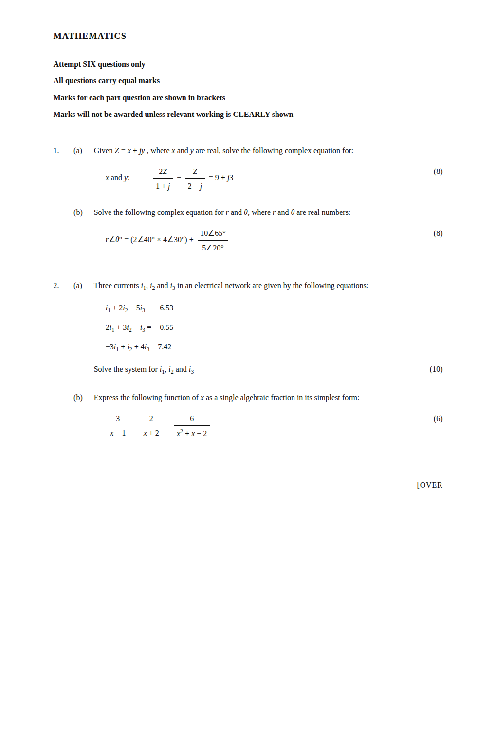MATHEMATICS
Attempt SIX questions only
All questions carry equal marks
Marks for each part question are shown in brackets
Marks will not be awarded unless relevant working is CLEARLY shown
Given Z = x + jy , where x and y are real, solve the following complex equation for:
(8) x and y: 2Z 1 + j − Z 2 − j = 9 + j3
Solve the following complex equation for r and θ, where r and θ are real numbers:
(8) r∠θ° = (2∠40° × 4∠30°) + 10∠65°5∠20°
Three currents i1, i2 and i3 in an electrical network are given by the following equations:
i1 + 2i2 − 5i3 = − 6.53
2i1 + 3i2 − i3 = − 0.55
−3i1 + i2 + 4i3 = 7.42
(10) Solve the system for i1, i2 and i3
Express the following function of x as a single algebraic fraction in its simplest form:
(6) 3 x − 1 − 2 x + 2 − 6 x2 + x − 2
[OVER